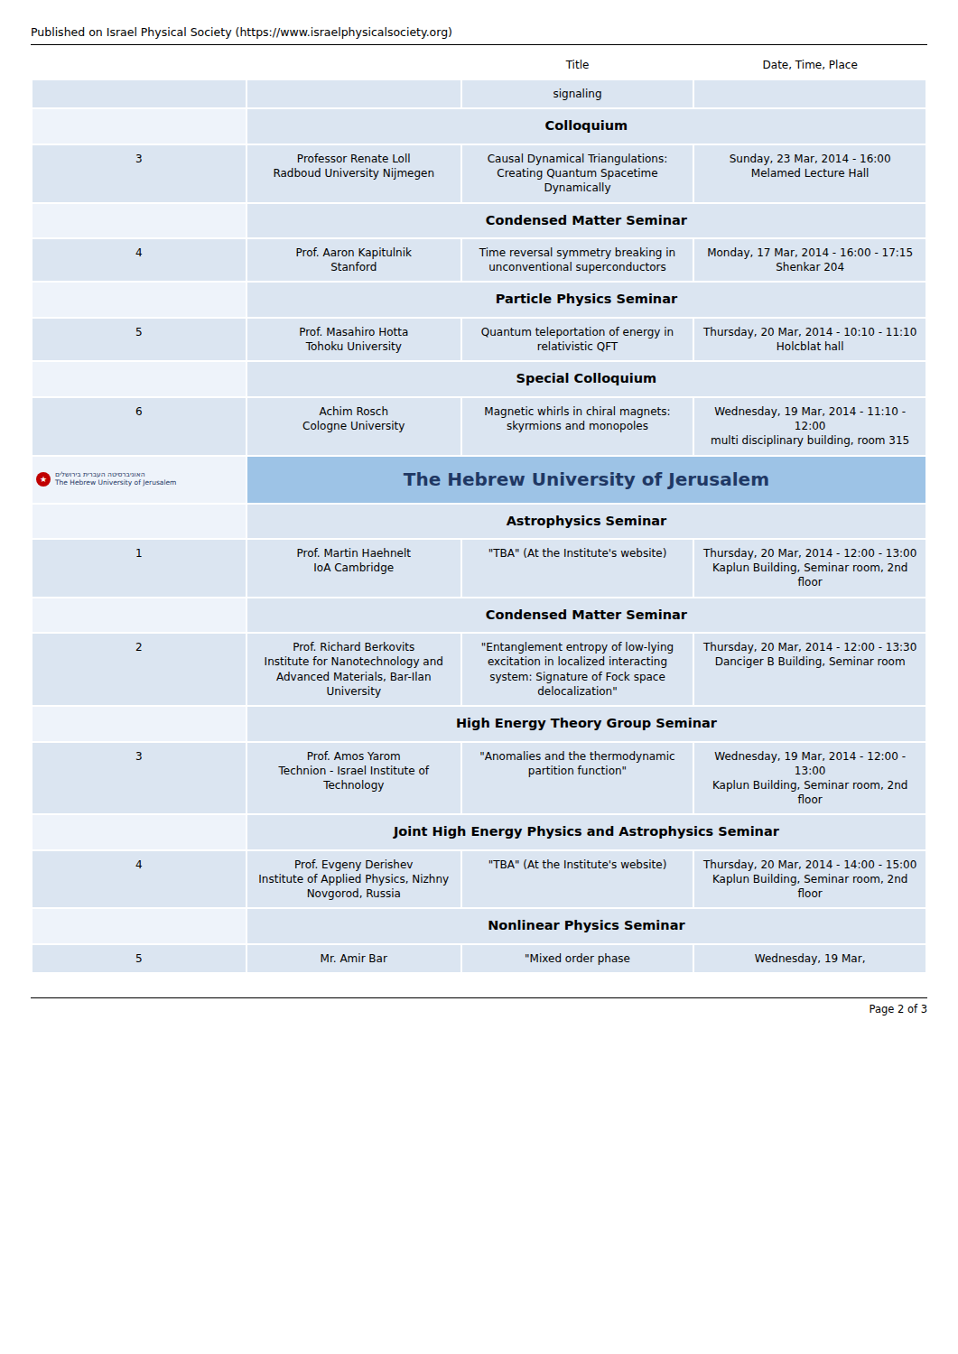Published on Israel Physical Society (https://www.israelphysicalsociety.org)
| | | Title | Date, Time, Place |
| | | signaling | |
| | Colloquium |
| 3 | Professor Renate Loll Radboud University Nijmegen | Causal Dynamical Triangulations: Creating Quantum Spacetime Dynamically | Sunday, 23 Mar, 2014 - 16:00 Melamed Lecture Hall |
| | Condensed Matter Seminar |
| 4 | Prof. Aaron Kapitulnik Stanford | Time reversal symmetry breaking in unconventional superconductors | Monday, 17 Mar, 2014 - 16:00 - 17:15 Shenkar 204 |
| | Particle Physics Seminar |
| 5 | Prof. Masahiro Hotta Tohoku University | Quantum teleportation of energy in relativistic QFT | Thursday, 20 Mar, 2014 - 10:10 - 11:10 Holcblat hall |
| | Special Colloquium |
| 6 | Achim Rosch Cologne University | Magnetic whirls in chiral magnets: skyrmions and monopoles | Wednesday, 19 Mar, 2014 - 11:10 - 12:00 multi disciplinary building, room 315 |
| ★ האוניברסיטה העברית בירושלים The Hebrew University of Jerusalem | The Hebrew University of Jerusalem |
| | Astrophysics Seminar |
| 1 | Prof. Martin Haehnelt IoA Cambridge | "TBA" (At the Institute's website) | Thursday, 20 Mar, 2014 - 12:00 - 13:00 Kaplun Building, Seminar room, 2nd floor |
| | Condensed Matter Seminar |
| 2 | Prof. Richard Berkovits Institute for Nanotechnology and Advanced Materials, Bar-Ilan University | "Entanglement entropy of low-lying excitation in localized interacting system: Signature of Fock space delocalization" | Thursday, 20 Mar, 2014 - 12:00 - 13:30 Danciger B Building, Seminar room |
| | High Energy Theory Group Seminar |
| 3 | Prof. Amos Yarom Technion - Israel Institute of Technology | "Anomalies and the thermodynamic partition function" | Wednesday, 19 Mar, 2014 - 12:00 - 13:00 Kaplun Building, Seminar room, 2nd floor |
| | Joint High Energy Physics and Astrophysics Seminar |
| 4 | Prof. Evgeny Derishev Institute of Applied Physics, Nizhny Novgorod, Russia | "TBA" (At the Institute's website) | Thursday, 20 Mar, 2014 - 14:00 - 15:00 Kaplun Building, Seminar room, 2nd floor |
| | Nonlinear Physics Seminar |
| 5 | Mr. Amir Bar | "Mixed order phase | Wednesday, 19 Mar, |
Page 2 of 3